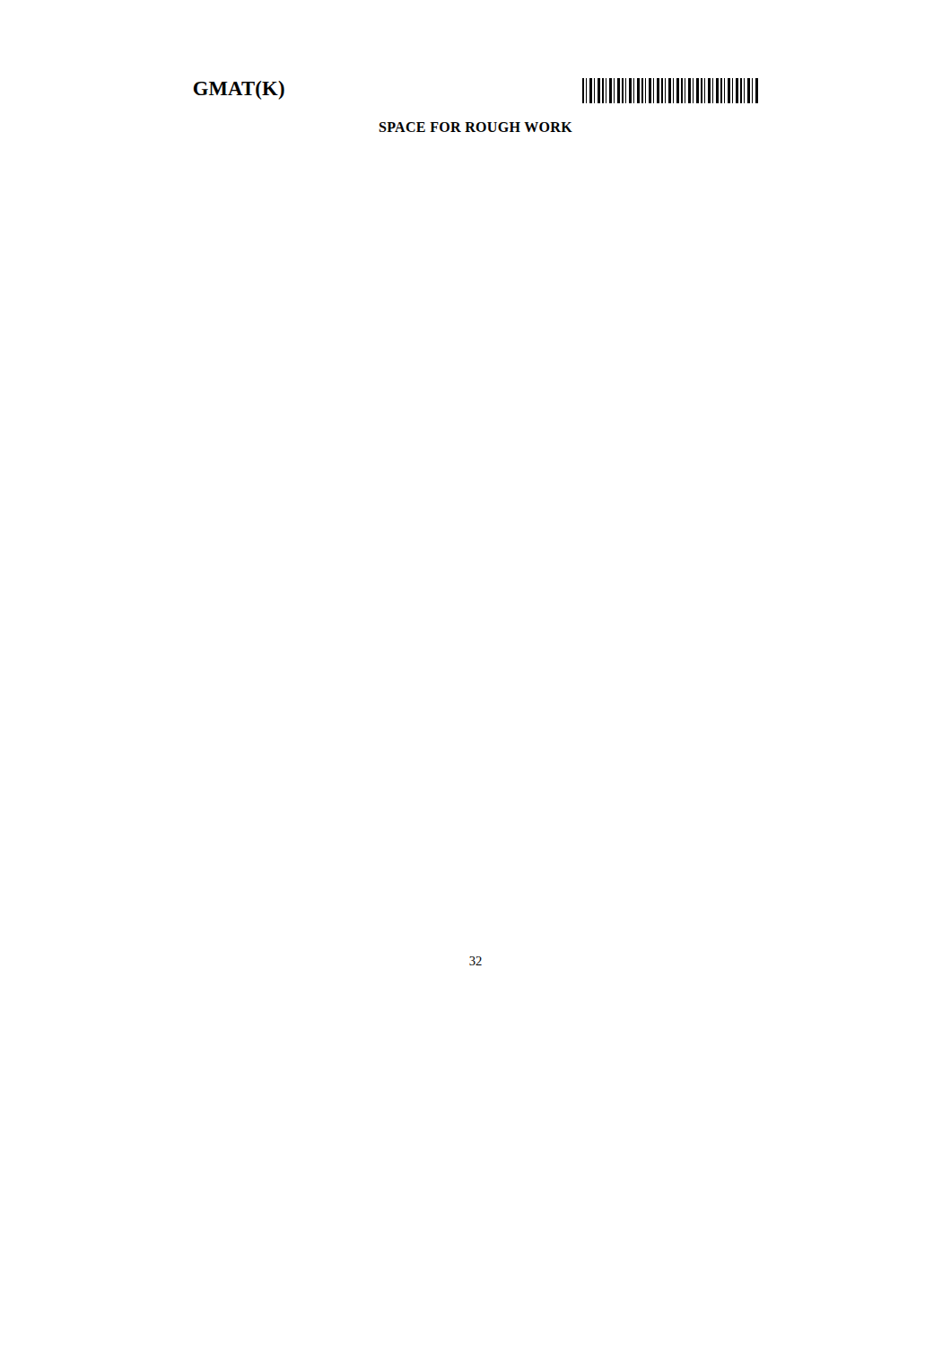GMAT(K)
SPACE FOR ROUGH WORK
32